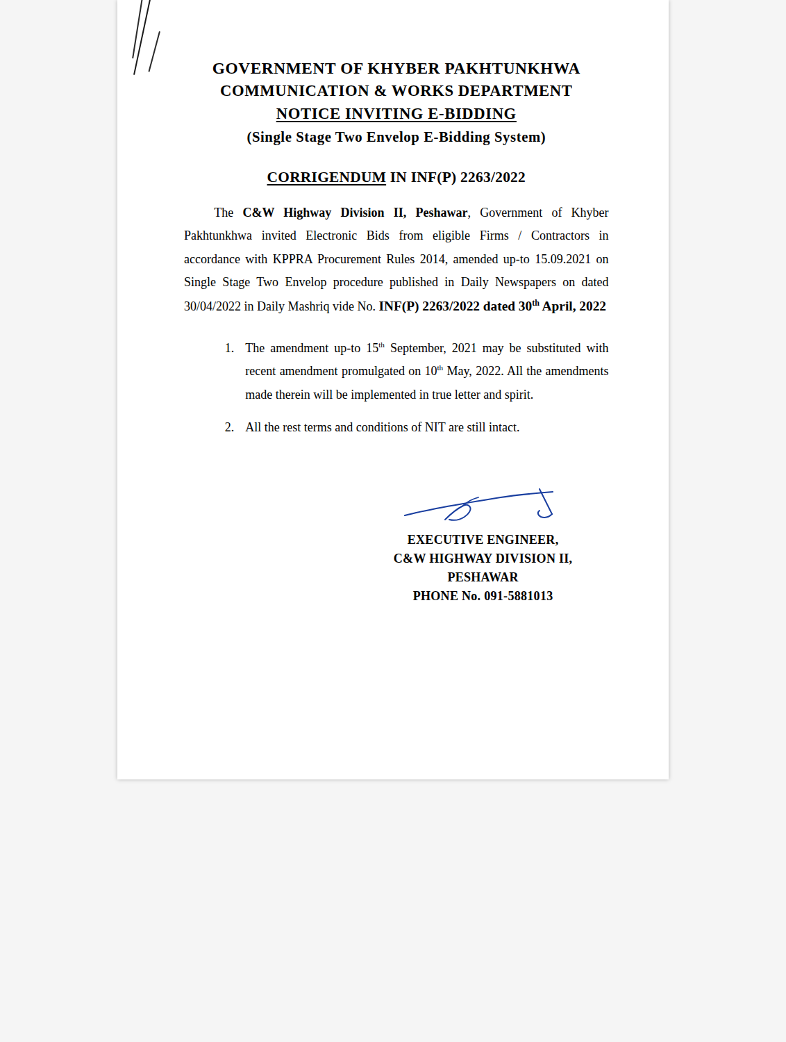GOVERNMENT OF KHYBER PAKHTUNKHWA
COMMUNICATION & WORKS DEPARTMENT
NOTICE INVITING E-BIDDING
(Single Stage Two Envelop E-Bidding System)
CORRIGENDUM IN INF(P) 2263/2022
The C&W Highway Division II, Peshawar, Government of Khyber Pakhtunkhwa invited Electronic Bids from eligible Firms / Contractors in accordance with KPPRA Procurement Rules 2014, amended up-to 15.09.2021 on Single Stage Two Envelop procedure published in Daily Newspapers on dated 30/04/2022 in Daily Mashriq vide No. INF(P) 2263/2022 dated 30th April, 2022
The amendment up-to 15th September, 2021 may be substituted with recent amendment promulgated on 10th May, 2022. All the amendments made therein will be implemented in true letter and spirit.
All the rest terms and conditions of NIT are still intact.
EXECUTIVE ENGINEER,
C&W HIGHWAY DIVISION II,
PESHAWAR
PHONE No. 091-5881013